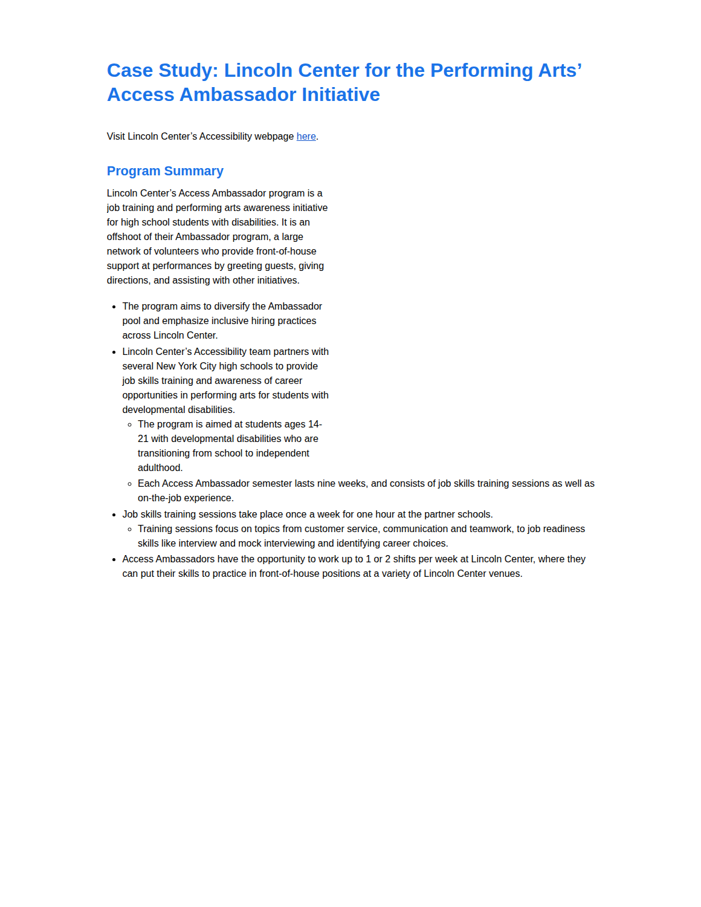Case Study: Lincoln Center for the Performing Arts’ Access Ambassador Initiative
Visit Lincoln Center’s Accessibility webpage here.
Program Summary
Lincoln Center’s Access Ambassador program is a job training and performing arts awareness initiative for high school students with disabilities. It is an offshoot of their Ambassador program, a large network of volunteers who provide front-of-house support at performances by greeting guests, giving directions, and assisting with other initiatives.
The program aims to diversify the Ambassador pool and emphasize inclusive hiring practices across Lincoln Center.
Lincoln Center’s Accessibility team partners with several New York City high schools to provide job skills training and awareness of career opportunities in performing arts for students with developmental disabilities.
The program is aimed at students ages 14-21 with developmental disabilities who are transitioning from school to independent adulthood.
Each Access Ambassador semester lasts nine weeks, and consists of job skills training sessions as well as on-the-job experience.
Job skills training sessions take place once a week for one hour at the partner schools.
Training sessions focus on topics from customer service, communication and teamwork, to job readiness skills like interview and mock interviewing and identifying career choices.
Access Ambassadors have the opportunity to work up to 1 or 2 shifts per week at Lincoln Center, where they can put their skills to practice in front-of-house positions at a variety of Lincoln Center venues.